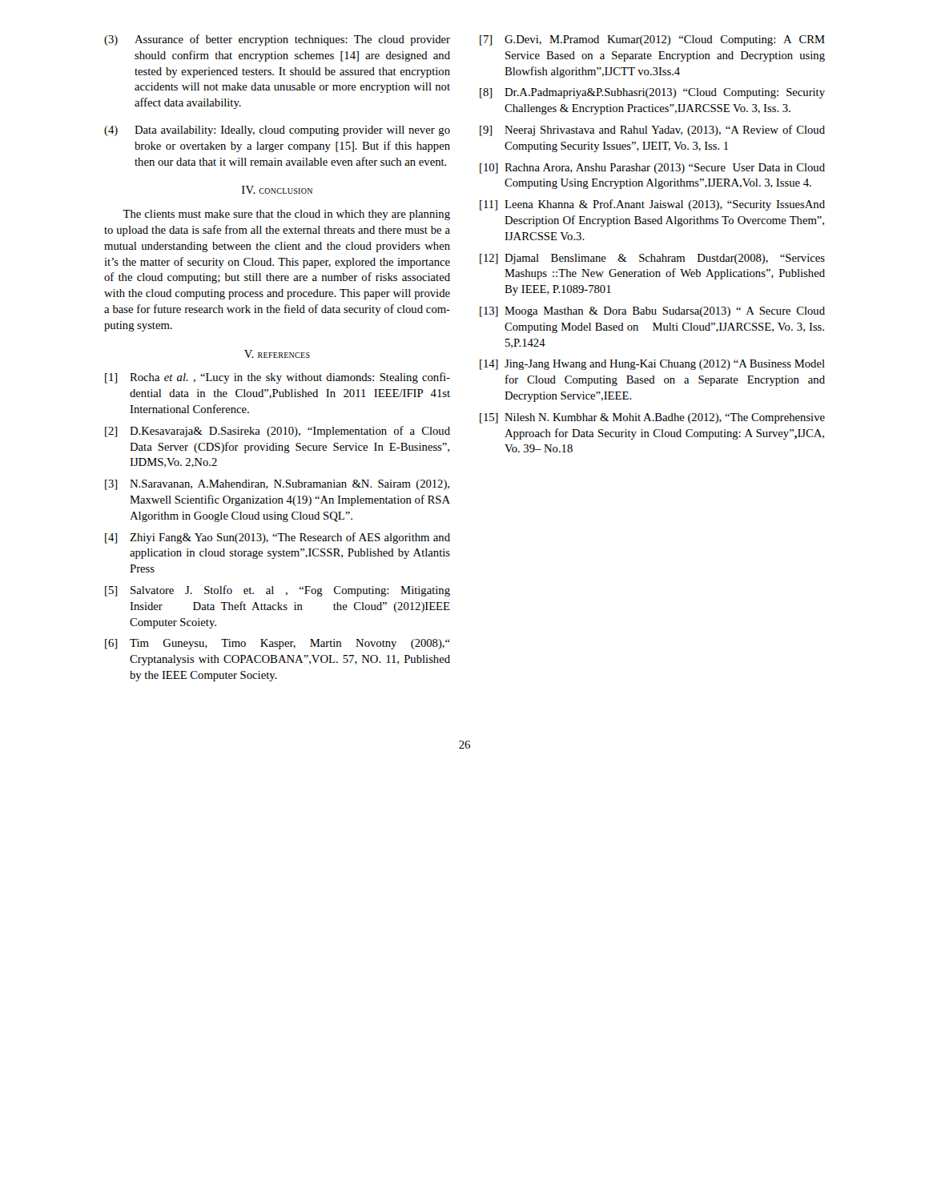(3)
Assurance of better encryption techniques: The cloud provider should confirm that encryption schemes [14] are designed and tested by experienced testers. It should be assured that encryption accidents will not make data unusable or more encryption will not affect data availability.
(4)
Data availability: Ideally, cloud computing provider will never go broke or overtaken by a larger company [15]. But if this happen then our data that it will remain available even after such an event.
IV. Conclusion
The clients must make sure that the cloud in which they are planning to upload the data is safe from all the external threats and there must be a mutual understanding between the client and the cloud providers when it’s the matter of security on Cloud. This paper, explored the importance of the cloud computing; but still there are a number of risks associated with the cloud computing process and procedure. This paper will provide a base for future research work in the field of data security of cloud computing system.
V. References
[1] Rocha et al. , “Lucy in the sky without diamonds: Stealing confidential data in the Cloud”,Published In 2011 IEEE/IFIP 41st International Conference.
[2] D.Kesavaraja& D.Sasireka (2010), “Implementation of a Cloud Data Server (CDS)for providing Secure Service In E-Business”, IJDMS,Vo. 2,No.2
[3] N.Saravanan, A.Mahendiran, N.Subramanian &N. Sairam (2012), Maxwell Scientific Organization 4(19) “An Implementation of RSA Algorithm in Google Cloud using Cloud SQL”.
[4] Zhiyi Fang& Yao Sun(2013), “The Research of AES algorithm and application in cloud storage system”,ICSSR, Published by Atlantis Press
[5] Salvatore J. Stolfo et. al , “Fog Computing: Mitigating Insider Data Theft Attacks in the Cloud” (2012)IEEE Computer Scoiety.
[6] Tim Guneysu, Timo Kasper, Martin Novotny (2008),“ Cryptanalysis with COPACOBANA”,VOL. 57, NO. 11, Published by the IEEE Computer Society.
[7] G.Devi, M.Pramod Kumar(2012) “Cloud Computing: A CRM Service Based on a Separate Encryption and Decryption using Blowfish algorithm”,IJCTT vo.3Iss.4
[8] Dr.A.Padmapriya&P.Subhasri(2013) “Cloud Computing: Security Challenges & Encryption Practices”,IJARCSSE Vo. 3, Iss. 3.
[9] Neeraj Shrivastava and Rahul Yadav, (2013), “A Review of Cloud Computing Security Issues”, IJEIT, Vo. 3, Iss. 1
[10] Rachna Arora, Anshu Parashar (2013) “Secure User Data in Cloud Computing Using Encryption Algorithms”,IJERA,Vol. 3, Issue 4.
[11] Leena Khanna & Prof.Anant Jaiswal (2013), “Security IssuesAnd Description Of Encryption Based Algorithms To Overcome Them”, IJARCSSE Vo.3.
[12] Djamal Benslimane & Schahram Dustdar(2008), “Services Mashups ::The New Generation of Web Applications”, Published By IEEE, P.1089-7801
[13] Mooga Masthan & Dora Babu Sudarsa(2013) “ A Secure Cloud Computing Model Based on Multi Cloud”,IJARCSSE, Vo. 3, Iss. 5,P.1424
[14] Jing-Jang Hwang and Hung-Kai Chuang (2012) “A Business Model for Cloud Computing Based on a Separate Encryption and Decryption Service”,IEEE.
[15] Nilesh N. Kumbhar & Mohit A.Badhe (2012), “The Comprehensive Approach for Data Security in Cloud Computing: A Survey”, IJCA, Vo. 39– No.18
26